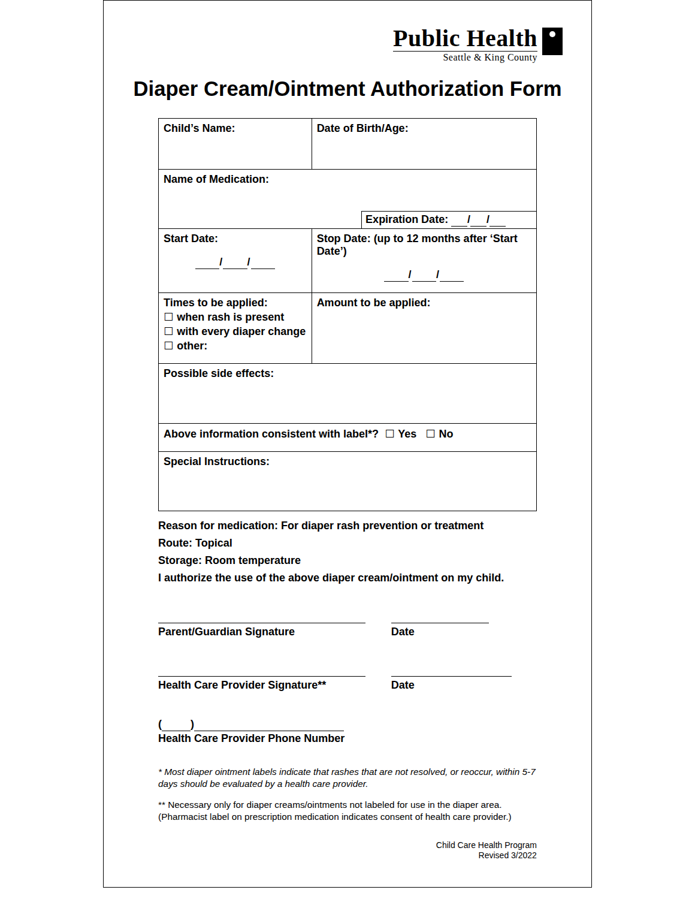Public Health
Seattle & King County
Diaper Cream/Ointment Authorization Form
| Child’s Name: | Date of Birth/Age: |
| Name of Medication: Expiration Date: / / |
| Start Date: / / | Stop Date: (up to 12 months after ‘Start Date’) / / |
| Times to be applied: ☐ when rash is present ☐ with every diaper change ☐ other: | Amount to be applied: |
| Possible side effects: |
| Above information consistent with label*? ☐ Yes ☐ No |
| Special Instructions: |
Reason for medication: For diaper rash prevention or treatment
Route: Topical
Storage: Room temperature
I authorize the use of the above diaper cream/ointment on my child.
Parent/Guardian Signature
Date
Health Care Provider Signature**
Date
( )
Health Care Provider Phone Number
* Most diaper ointment labels indicate that rashes that are not resolved, or reoccur, within 5-7 days should be evaluated by a health care provider.
** Necessary only for diaper creams/ointments not labeled for use in the diaper area. (Pharmacist label on prescription medication indicates consent of health care provider.)
Child Care Health Program
Revised 3/2022